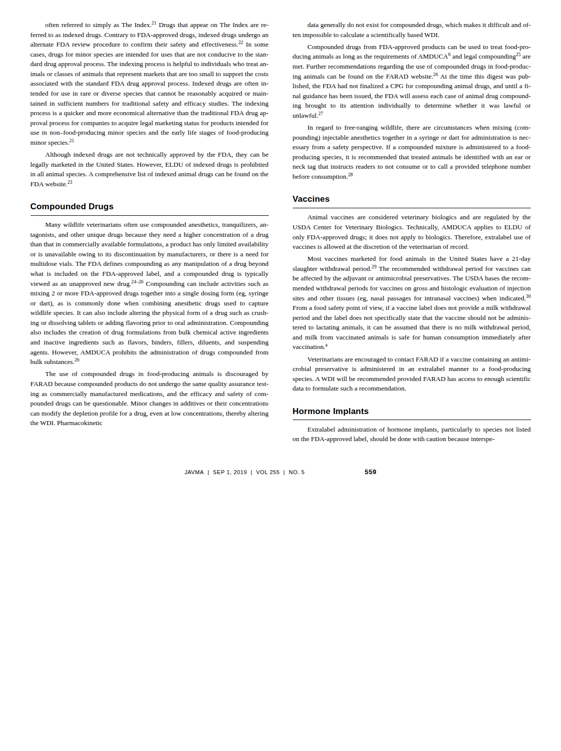often referred to simply as The Index.21 Drugs that appear on The Index are referred to as indexed drugs. Contrary to FDA-approved drugs, indexed drugs undergo an alternate FDA review procedure to confirm their safety and effectiveness.22 In some cases, drugs for minor species are intended for uses that are not conducive to the standard drug approval process. The indexing process is helpful to individuals who treat animals or classes of animals that represent markets that are too small to support the costs associated with the standard FDA drug approval process. Indexed drugs are often intended for use in rare or diverse species that cannot be reasonably acquired or maintained in sufficient numbers for traditional safety and efficacy studies. The indexing process is a quicker and more economical alternative than the traditional FDA drug approval process for companies to acquire legal marketing status for products intended for use in non–food-producing minor species and the early life stages of food-producing minor species.21
Although indexed drugs are not technically approved by the FDA, they can be legally marketed in the United States. However, ELDU of indexed drugs is prohibited in all animal species. A comprehensive list of indexed animal drugs can be found on the FDA website.23
Compounded Drugs
Many wildlife veterinarians often use compounded anesthetics, tranquilizers, antagonists, and other unique drugs because they need a higher concentration of a drug than that in commercially available formulations, a product has only limited availability or is unavailable owing to its discontinuation by manufacturers, or there is a need for multidose vials. The FDA defines compounding as any manipulation of a drug beyond what is included on the FDA-approved label, and a compounded drug is typically viewed as an unapproved new drug.24–26 Compounding can include activities such as mixing 2 or more FDA-approved drugs together into a single dosing form (eg, syringe or dart), as is commonly done when combining anesthetic drugs used to capture wildlife species. It can also include altering the physical form of a drug such as crushing or dissolving tablets or adding flavoring prior to oral administration. Compounding also includes the creation of drug formulations from bulk chemical active ingredients and inactive ingredients such as flavors, binders, fillers, diluents, and suspending agents. However, AMDUCA prohibits the administration of drugs compounded from bulk substances.26
The use of compounded drugs in food-producing animals is discouraged by FARAD because compounded products do not undergo the same quality assurance testing as commercially manufactured medications, and the efficacy and safety of compounded drugs can be questionable. Minor changes in additives or their concentrations can modify the depletion profile for a drug, even at low concentrations, thereby altering the WDI. Pharmacokinetic
data generally do not exist for compounded drugs, which makes it difficult and often impossible to calculate a scientifically based WDI.
Compounded drugs from FDA-approved products can be used to treat food-producing animals as long as the requirements of AMDUCA6 and legal compounding25 are met. Further recommendations regarding the use of compounded drugs in food-producing animals can be found on the FARAD website.26 At the time this digest was published, the FDA had not finalized a CPG for compounding animal drugs, and until a final guidance has been issued, the FDA will assess each case of animal drug compounding brought to its attention individually to determine whether it was lawful or unlawful.27
In regard to free-ranging wildlife, there are circumstances when mixing (compounding) injectable anesthetics together in a syringe or dart for administration is necessary from a safety perspective. If a compounded mixture is administered to a food-producing species, it is recommended that treated animals be identified with an ear or neck tag that instructs readers to not consume or to call a provided telephone number before consumption.28
Vaccines
Animal vaccines are considered veterinary biologics and are regulated by the USDA Center for Veterinary Biologics. Technically, AMDUCA applies to ELDU of only FDA-approved drugs; it does not apply to biologics. Therefore, extralabel use of vaccines is allowed at the discretion of the veterinarian of record.
Most vaccines marketed for food animals in the United States have a 21-day slaughter withdrawal period.29 The recommended withdrawal period for vaccines can be affected by the adjuvant or antimicrobial preservatives. The USDA bases the recommended withdrawal periods for vaccines on gross and histologic evaluation of injection sites and other tissues (eg, nasal passages for intranasal vaccines) when indicated.30 From a food safety point of view, if a vaccine label does not provide a milk withdrawal period and the label does not specifically state that the vaccine should not be administered to lactating animals, it can be assumed that there is no milk withdrawal period, and milk from vaccinated animals is safe for human consumption immediately after vaccination.a
Veterinarians are encouraged to contact FARAD if a vaccine containing an antimicrobial preservative is administered in an extralabel manner to a food-producing species. A WDI will be recommended provided FARAD has access to enough scientific data to formulate such a recommendation.
Hormone Implants
Extralabel administration of hormone implants, particularly to species not listed on the FDA-approved label, should be done with caution because interspe-
JAVMA | SEP 1, 2019 | VOL 255 | NO. 5 559